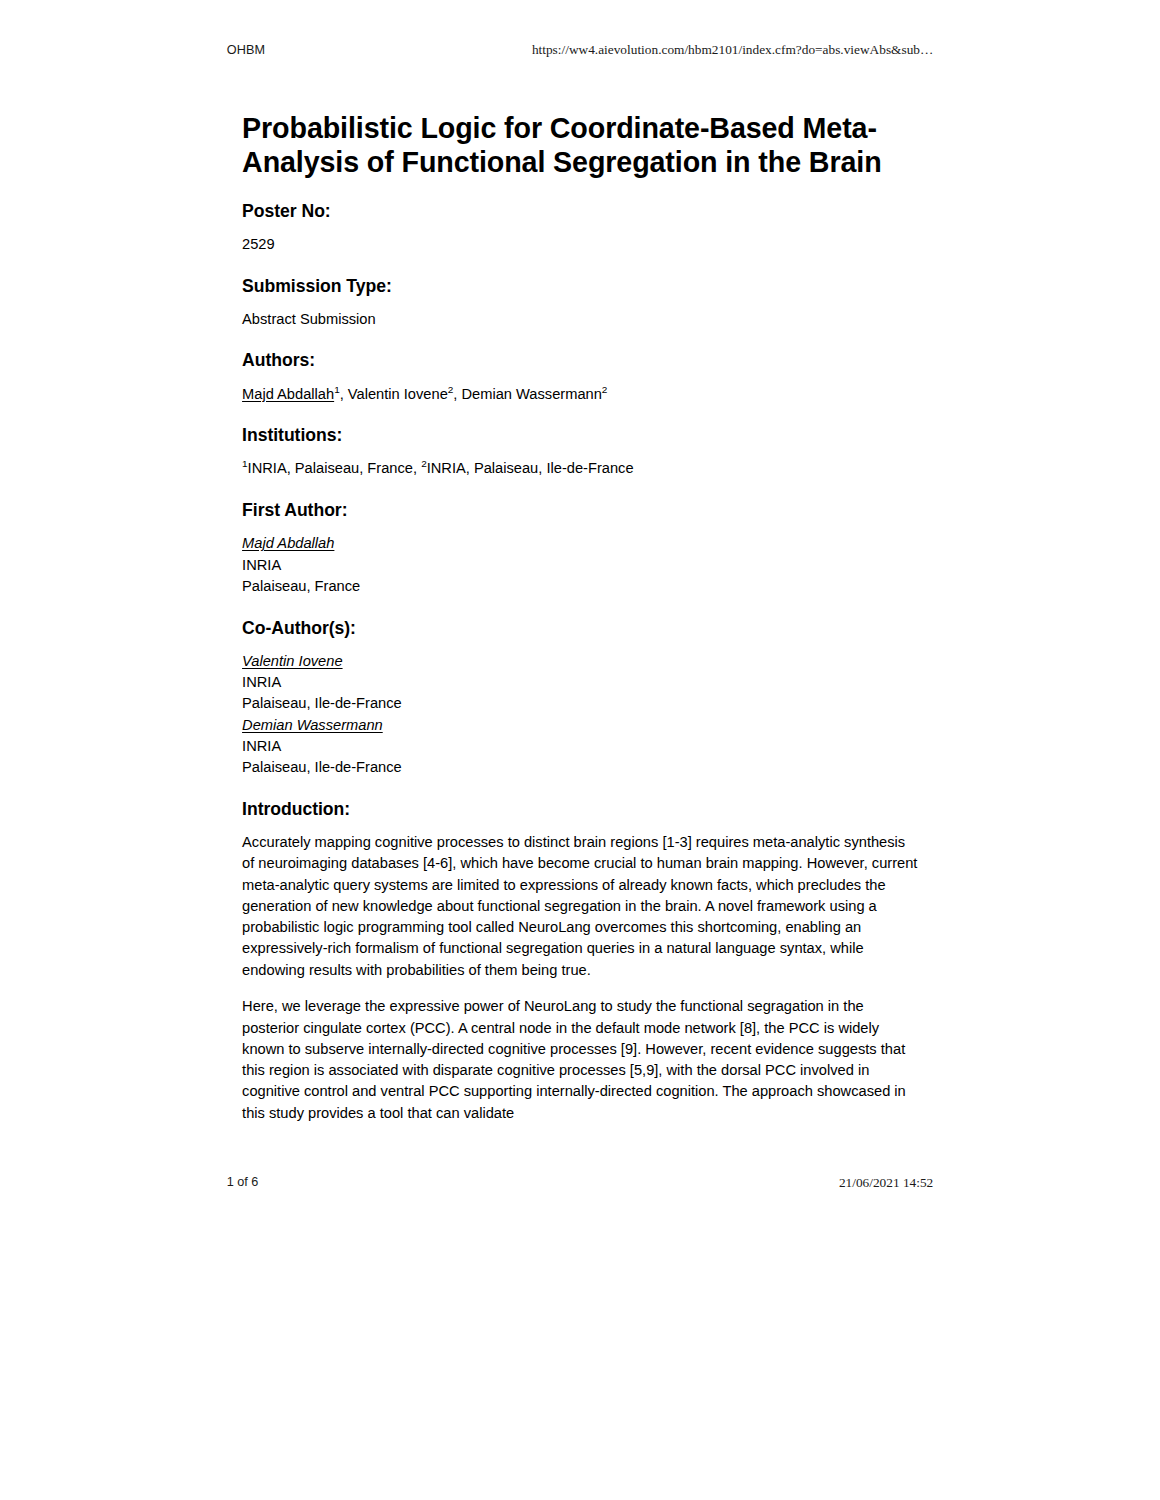OHBM
https://ww4.aievolution.com/hbm2101/index.cfm?do=abs.viewAbs&sub…
Probabilistic Logic for Coordinate-Based Meta-Analysis of Functional Segregation in the Brain
Poster No:
2529
Submission Type:
Abstract Submission
Authors:
Majd Abdallah1, Valentin Iovene2, Demian Wassermann2
Institutions:
1INRIA, Palaiseau, France, 2INRIA, Palaiseau, Ile-de-France
First Author:
Majd Abdallah
INRIA
Palaiseau, France
Co-Author(s):
Valentin Iovene
INRIA
Palaiseau, Ile-de-France
Demian Wassermann
INRIA
Palaiseau, Ile-de-France
Introduction:
Accurately mapping cognitive processes to distinct brain regions [1-3] requires meta-analytic synthesis of neuroimaging databases [4-6], which have become crucial to human brain mapping. However, current meta-analytic query systems are limited to expressions of already known facts, which precludes the generation of new knowledge about functional segregation in the brain. A novel framework using a probabilistic logic programming tool called NeuroLang overcomes this shortcoming, enabling an expressively-rich formalism of functional segregation queries in a natural language syntax, while endowing results with probabilities of them being true.
Here, we leverage the expressive power of NeuroLang to study the functional segragation in the posterior cingulate cortex (PCC). A central node in the default mode network [8], the PCC is widely known to subserve internally-directed cognitive processes [9]. However, recent evidence suggests that this region is associated with disparate cognitive processes [5,9], with the dorsal PCC involved in cognitive control and ventral PCC supporting internally-directed cognition. The approach showcased in this study provides a tool that can validate
1 of 6
21/06/2021 14:52